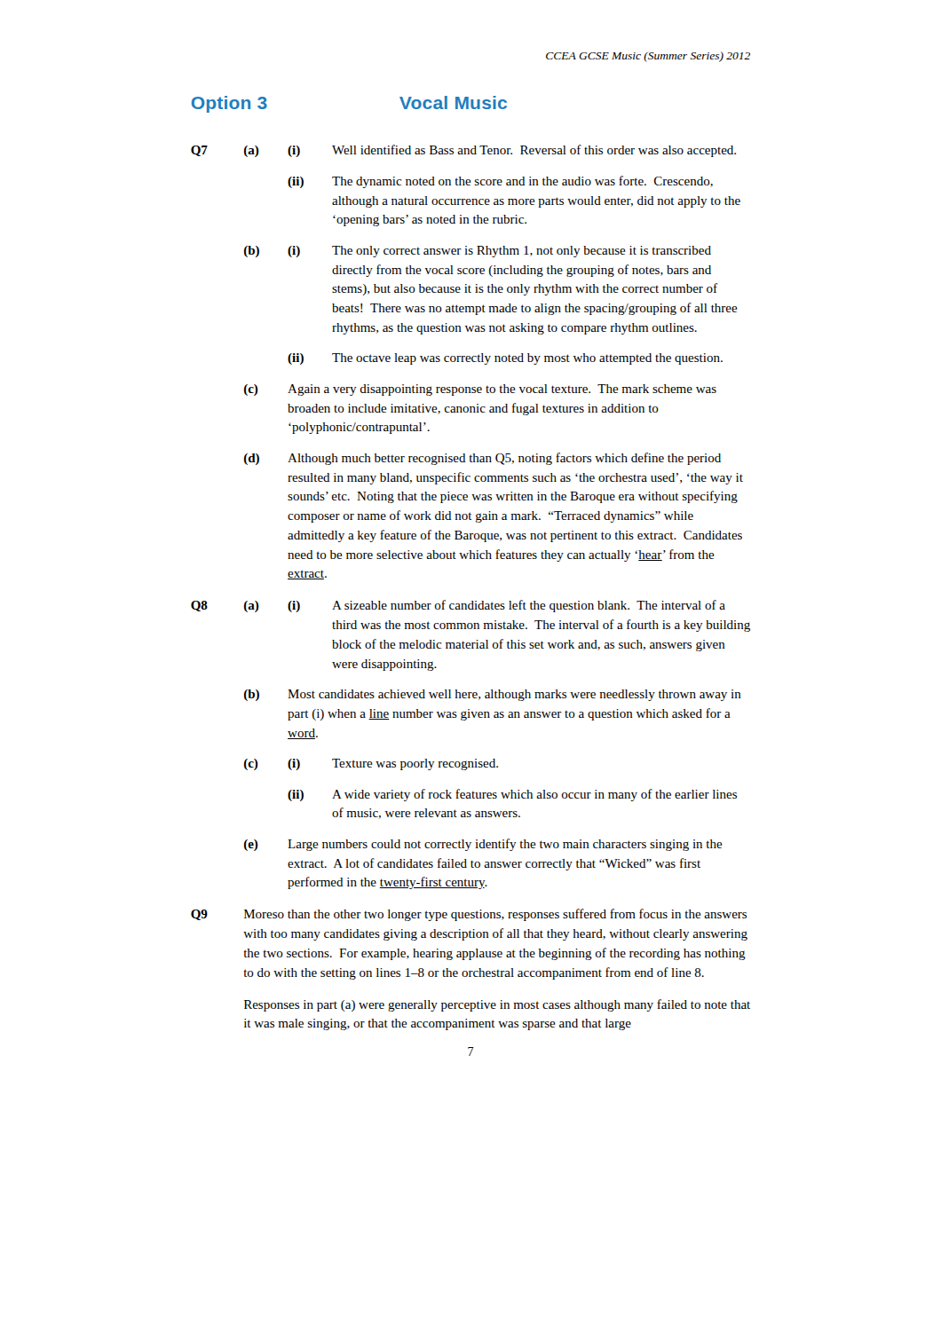CCEA GCSE Music (Summer Series) 2012
Option 3 Vocal Music
Q7
(a)
(i)
Well identified as Bass and Tenor. Reversal of this order was also accepted.
(ii)
The dynamic noted on the score and in the audio was forte. Crescendo, although a natural occurrence as more parts would enter, did not apply to the ‘opening bars’ as noted in the rubric.
(b)
(i)
The only correct answer is Rhythm 1, not only because it is transcribed directly from the vocal score (including the grouping of notes, bars and stems), but also because it is the only rhythm with the correct number of beats! There was no attempt made to align the spacing/grouping of all three rhythms, as the question was not asking to compare rhythm outlines.
(ii)
The octave leap was correctly noted by most who attempted the question.
(c)
Again a very disappointing response to the vocal texture. The mark scheme was broaden to include imitative, canonic and fugal textures in addition to ‘polyphonic/contrapuntal’.
(d)
Although much better recognised than Q5, noting factors which define the period resulted in many bland, unspecific comments such as ‘the orchestra used’, ‘the way it sounds’ etc. Noting that the piece was written in the Baroque era without specifying composer or name of work did not gain a mark. “Terraced dynamics” while admittedly a key feature of the Baroque, was not pertinent to this extract. Candidates need to be more selective about which features they can actually ‘hear’ from the extract.
Q8
(a)
(i)
A sizeable number of candidates left the question blank. The interval of a third was the most common mistake. The interval of a fourth is a key building block of the melodic material of this set work and, as such, answers given were disappointing.
(b)
Most candidates achieved well here, although marks were needlessly thrown away in part (i) when a line number was given as an answer to a question which asked for a word.
(c)
(i)
Texture was poorly recognised.
(ii)
A wide variety of rock features which also occur in many of the earlier lines of music, were relevant as answers.
(e)
Large numbers could not correctly identify the two main characters singing in the extract. A lot of candidates failed to answer correctly that “Wicked” was first performed in the twenty-first century.
Q9
Moreso than the other two longer type questions, responses suffered from focus in the answers with too many candidates giving a description of all that they heard, without clearly answering the two sections. For example, hearing applause at the beginning of the recording has nothing to do with the setting on lines 1–8 or the orchestral accompaniment from end of line 8.
Responses in part (a) were generally perceptive in most cases although many failed to note that it was male singing, or that the accompaniment was sparse and that large
7